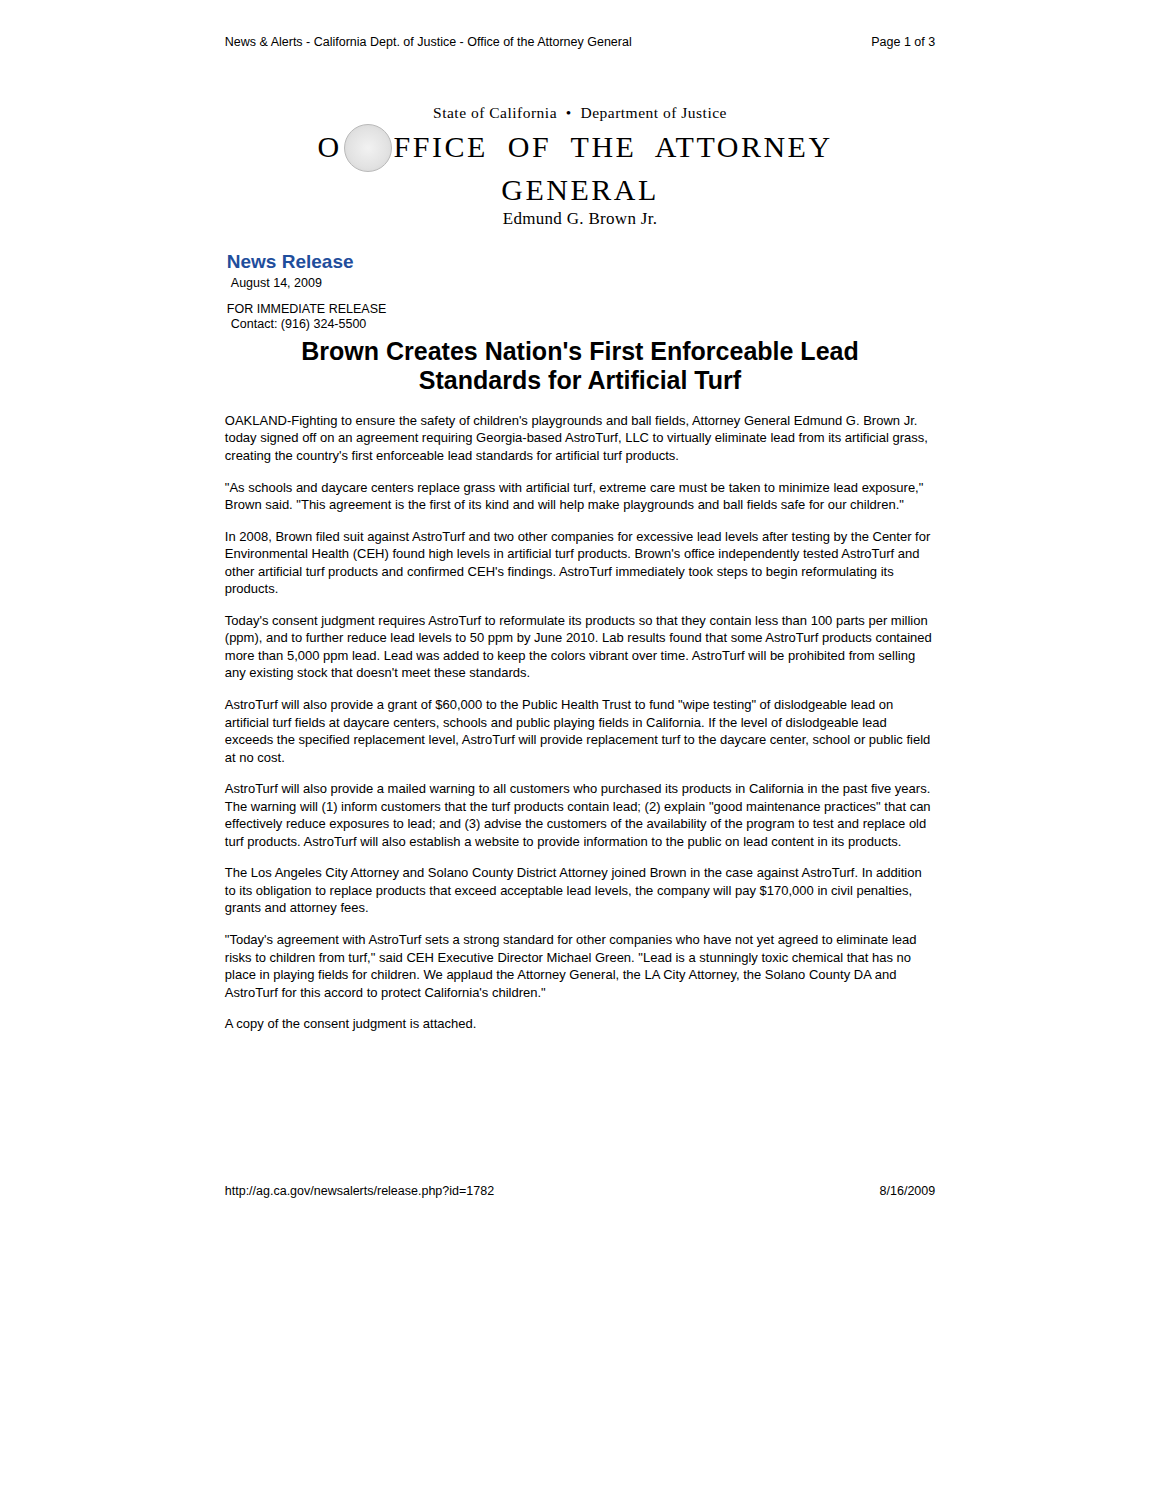News & Alerts - California Dept. of Justice - Office of the Attorney General
Page 1 of 3
State of California • Department of Justice
O FFICE OF THE ATTORNEY GENERAL
Edmund G. Brown Jr.
News Release
August 14, 2009
FOR IMMEDIATE RELEASE
Contact: (916) 324-5500
Brown Creates Nation's First Enforceable Lead Standards for Artificial Turf
OAKLAND-Fighting to ensure the safety of children's playgrounds and ball fields, Attorney General Edmund G. Brown Jr. today signed off on an agreement requiring Georgia-based AstroTurf, LLC to virtually eliminate lead from its artificial grass, creating the country's first enforceable lead standards for artificial turf products.
"As schools and daycare centers replace grass with artificial turf, extreme care must be taken to minimize lead exposure," Brown said. "This agreement is the first of its kind and will help make playgrounds and ball fields safe for our children."
In 2008, Brown filed suit against AstroTurf and two other companies for excessive lead levels after testing by the Center for Environmental Health (CEH) found high levels in artificial turf products. Brown's office independently tested AstroTurf and other artificial turf products and confirmed CEH's findings. AstroTurf immediately took steps to begin reformulating its products.
Today's consent judgment requires AstroTurf to reformulate its products so that they contain less than 100 parts per million (ppm), and to further reduce lead levels to 50 ppm by June 2010. Lab results found that some AstroTurf products contained more than 5,000 ppm lead. Lead was added to keep the colors vibrant over time. AstroTurf will be prohibited from selling any existing stock that doesn't meet these standards.
AstroTurf will also provide a grant of $60,000 to the Public Health Trust to fund "wipe testing" of dislodgeable lead on artificial turf fields at daycare centers, schools and public playing fields in California. If the level of dislodgeable lead exceeds the specified replacement level, AstroTurf will provide replacement turf to the daycare center, school or public field at no cost.
AstroTurf will also provide a mailed warning to all customers who purchased its products in California in the past five years. The warning will (1) inform customers that the turf products contain lead; (2) explain "good maintenance practices" that can effectively reduce exposures to lead; and (3) advise the customers of the availability of the program to test and replace old turf products. AstroTurf will also establish a website to provide information to the public on lead content in its products.
The Los Angeles City Attorney and Solano County District Attorney joined Brown in the case against AstroTurf. In addition to its obligation to replace products that exceed acceptable lead levels, the company will pay $170,000 in civil penalties, grants and attorney fees.
"Today's agreement with AstroTurf sets a strong standard for other companies who have not yet agreed to eliminate lead risks to children from turf," said CEH Executive Director Michael Green. "Lead is a stunningly toxic chemical that has no place in playing fields for children. We applaud the Attorney General, the LA City Attorney, the Solano County DA and AstroTurf for this accord to protect California's children."
A copy of the consent judgment is attached.
http://ag.ca.gov/newsalerts/release.php?id=1782
8/16/2009